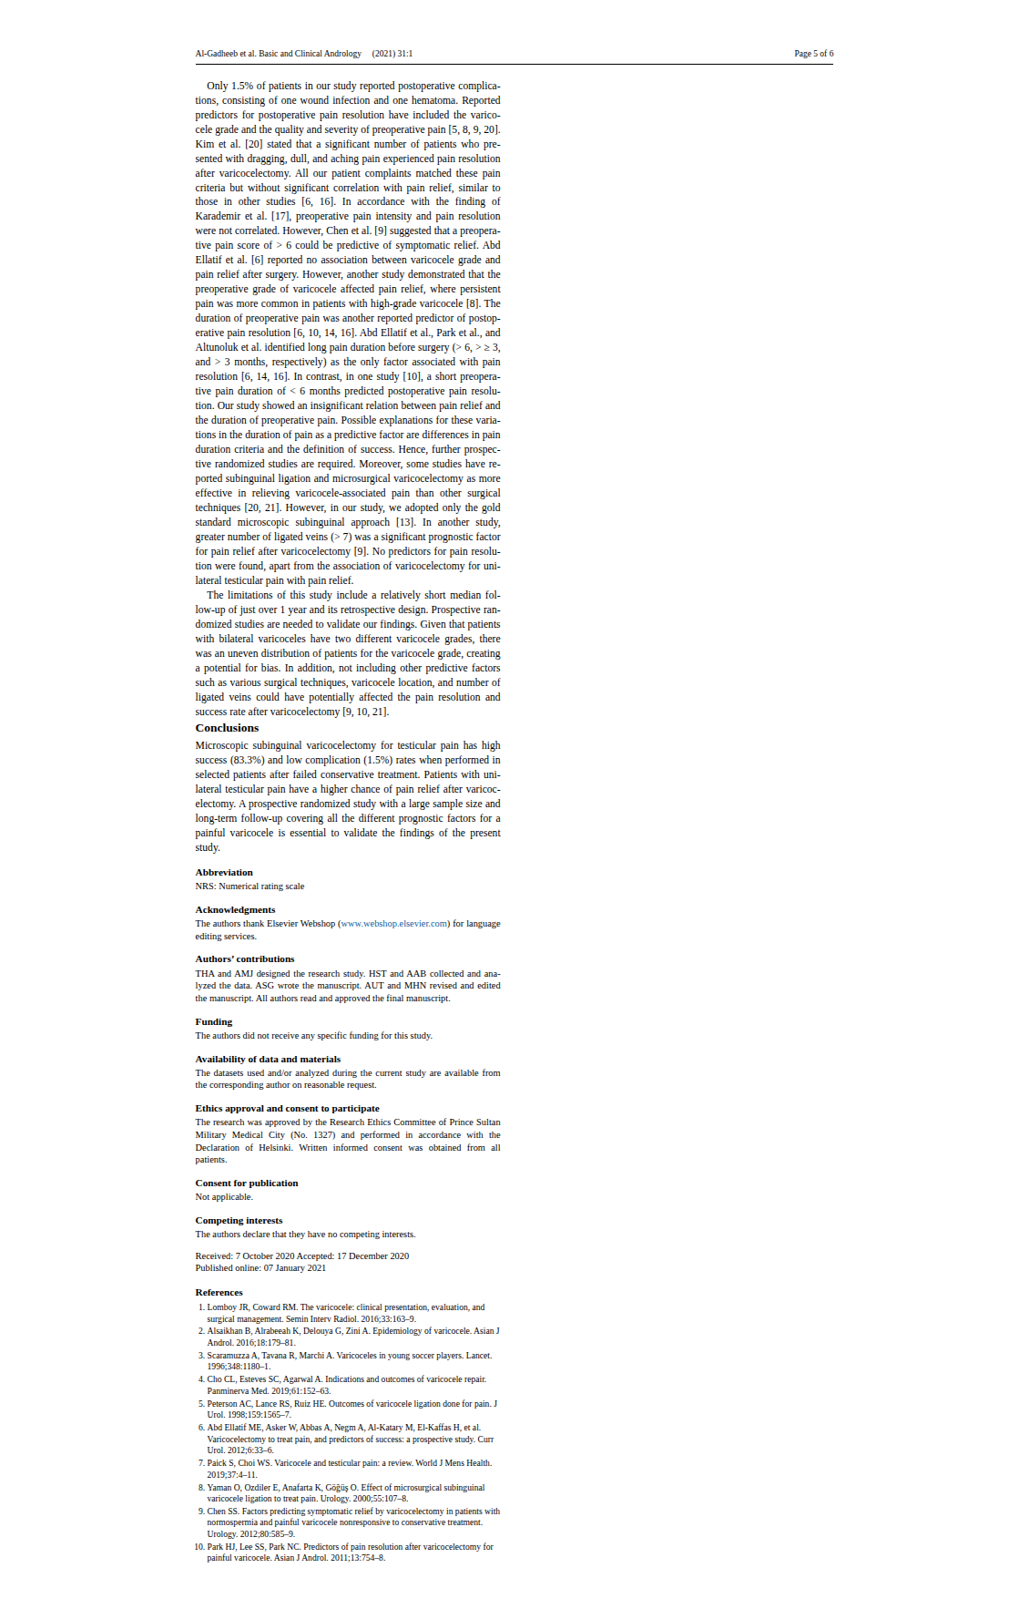Al-Gadheeb et al. Basic and Clinical Andrology (2021) 31:1
Page 5 of 6
Only 1.5% of patients in our study reported postoperative complications, consisting of one wound infection and one hematoma. Reported predictors for postoperative pain resolution have included the varicocele grade and the quality and severity of preoperative pain [5, 8, 9, 20]. Kim et al. [20] stated that a significant number of patients who presented with dragging, dull, and aching pain experienced pain resolution after varicocelectomy. All our patient complaints matched these pain criteria but without significant correlation with pain relief, similar to those in other studies [6, 16]. In accordance with the finding of Karademir et al. [17], preoperative pain intensity and pain resolution were not correlated. However, Chen et al. [9] suggested that a preoperative pain score of > 6 could be predictive of symptomatic relief. Abd Ellatif et al. [6] reported no association between varicocele grade and pain relief after surgery. However, another study demonstrated that the preoperative grade of varicocele affected pain relief, where persistent pain was more common in patients with high-grade varicocele [8]. The duration of preoperative pain was another reported predictor of postoperative pain resolution [6, 10, 14, 16]. Abd Ellatif et al., Park et al., and Altunoluk et al. identified long pain duration before surgery (> 6, > ≥ 3, and > 3 months, respectively) as the only factor associated with pain resolution [6, 14, 16]. In contrast, in one study [10], a short preoperative pain duration of < 6 months predicted postoperative pain resolution. Our study showed an insignificant relation between pain relief and the duration of preoperative pain. Possible explanations for these variations in the duration of pain as a predictive factor are differences in pain duration criteria and the definition of success. Hence, further prospective randomized studies are required. Moreover, some studies have reported subinguinal ligation and microsurgical varicocelectomy as more effective in relieving varicocele-associated pain than other surgical techniques [20, 21]. However, in our study, we adopted only the gold standard microscopic subinguinal approach [13]. In another study, greater number of ligated veins (> 7) was a significant prognostic factor for pain relief after varicocelectomy [9]. No predictors for pain resolution were found, apart from the association of varicocelectomy for unilateral testicular pain with pain relief.
The limitations of this study include a relatively short median follow-up of just over 1 year and its retrospective design. Prospective randomized studies are needed to validate our findings. Given that patients with bilateral varicoceles have two different varicocele grades, there was an uneven distribution of patients for the varicocele grade, creating a potential for bias. In addition, not including other predictive factors such as various surgical techniques, varicocele location, and number of ligated veins could have potentially affected the pain resolution and success rate after varicocelectomy [9, 10, 21].
Conclusions
Microscopic subinguinal varicocelectomy for testicular pain has high success (83.3%) and low complication (1.5%) rates when performed in selected patients after failed conservative treatment. Patients with unilateral testicular pain have a higher chance of pain relief after varicocelectomy. A prospective randomized study with a large sample size and long-term follow-up covering all the different prognostic factors for a painful varicocele is essential to validate the findings of the present study.
Abbreviation
NRS: Numerical rating scale
Acknowledgments
The authors thank Elsevier Webshop (www.webshop.elsevier.com) for language editing services.
Authors’ contributions
THA and AMJ designed the research study. HST and AAB collected and analyzed the data. ASG wrote the manuscript. AUT and MHN revised and edited the manuscript. All authors read and approved the final manuscript.
Funding
The authors did not receive any specific funding for this study.
Availability of data and materials
The datasets used and/or analyzed during the current study are available from the corresponding author on reasonable request.
Ethics approval and consent to participate
The research was approved by the Research Ethics Committee of Prince Sultan Military Medical City (No. 1327) and performed in accordance with the Declaration of Helsinki. Written informed consent was obtained from all patients.
Consent for publication
Not applicable.
Competing interests
The authors declare that they have no competing interests.
Received: 7 October 2020 Accepted: 17 December 2020
Published online: 07 January 2021
References
Lomboy JR, Coward RM. The varicocele: clinical presentation, evaluation, and surgical management. Semin Interv Radiol. 2016;33:163–9.
Alsaikhan B, Alrabeeah K, Delouya G, Zini A. Epidemiology of varicocele. Asian J Androl. 2016;18:179–81.
Scaramuzza A, Tavana R, Marchi A. Varicoceles in young soccer players. Lancet. 1996;348:1180–1.
Cho CL, Esteves SC, Agarwal A. Indications and outcomes of varicocele repair. Panminerva Med. 2019;61:152–63.
Peterson AC, Lance RS, Ruiz HE. Outcomes of varicocele ligation done for pain. J Urol. 1998;159:1565–7.
Abd Ellatif ME, Asker W, Abbas A, Negm A, Al-Katary M, El-Kaffas H, et al. Varicocelectomy to treat pain, and predictors of success: a prospective study. Curr Urol. 2012;6:33–6.
Paick S, Choi WS. Varicocele and testicular pain: a review. World J Mens Health. 2019;37:4–11.
Yaman O, Ozdiler E, Anafarta K, Göğüş O. Effect of microsurgical subinguinal varicocele ligation to treat pain. Urology. 2000;55:107–8.
Chen SS. Factors predicting symptomatic relief by varicocelectomy in patients with normospermia and painful varicocele nonresponsive to conservative treatment. Urology. 2012;80:585–9.
Park HJ, Lee SS, Park NC. Predictors of pain resolution after varicocelectomy for painful varicocele. Asian J Androl. 2011;13:754–8.